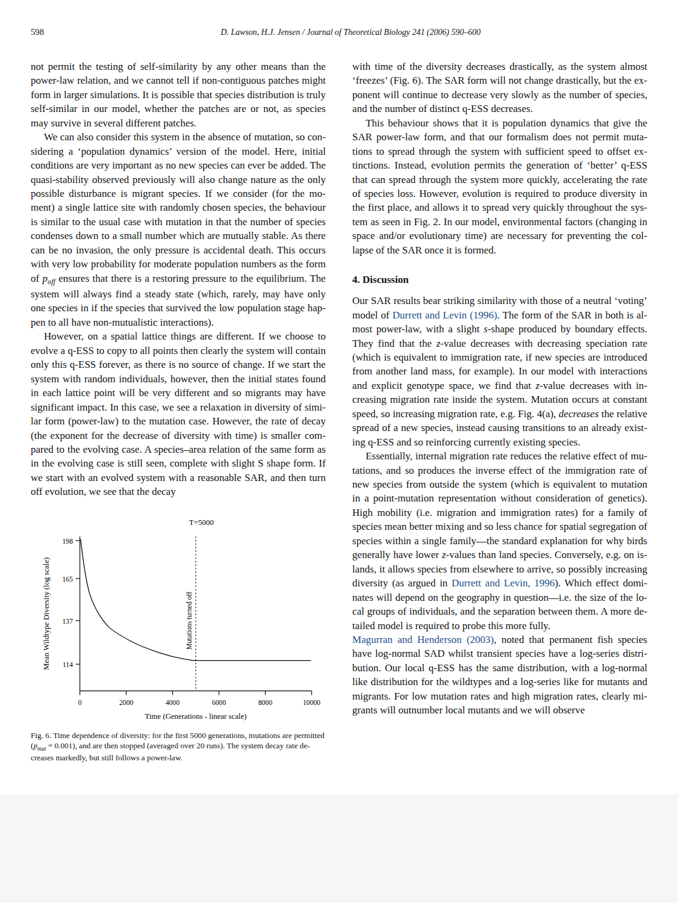598 D. Lawson, H.J. Jensen / Journal of Theoretical Biology 241 (2006) 590–600
not permit the testing of self-similarity by any other means than the power-law relation, and we cannot tell if non-contiguous patches might form in larger simulations. It is possible that species distribution is truly self-similar in our model, whether the patches are or not, as species may survive in several different patches.
We can also consider this system in the absence of mutation, so considering a ‘population dynamics’ version of the model. Here, initial conditions are very important as no new species can ever be added. The quasi-stability observed previously will also change nature as the only possible disturbance is migrant species. If we consider (for the moment) a single lattice site with randomly chosen species, the behaviour is similar to the usual case with mutation in that the number of species condenses down to a small number which are mutually stable. As there can be no invasion, the only pressure is accidental death. This occurs with very low probability for moderate population numbers as the form of poff ensures that there is a restoring pressure to the equilibrium. The system will always find a steady state (which, rarely, may have only one species in if the species that survived the low population stage happen to all have non-mutualistic interactions).
However, on a spatial lattice things are different. If we choose to evolve a q-ESS to copy to all points then clearly the system will contain only this q-ESS forever, as there is no source of change. If we start the system with random individuals, however, then the initial states found in each lattice point will be very different and so migrants may have significant impact. In this case, we see a relaxation in diversity of similar form (power-law) to the mutation case. However, the rate of decay (the exponent for the decrease of diversity with time) is smaller compared to the evolving case. A species–area relation of the same form as in the evolving case is still seen, complete with slight S shape form. If we start with an evolved system with a reasonable SAR, and then turn off evolution, we see that the decay
T=5000 198 165 137 114 0 2000 4000 6000 8000 10000 Time (Generations - linear scale) Mean Wildtype Diversity (log scale) Mutations turned off
Fig. 6. Time dependence of diversity: for the first 5000 generations, mutations are permitted (pmut = 0.001), and are then stopped (averaged over 20 runs). The system decay rate decreases markedly, but still follows a power-law.
with time of the diversity decreases drastically, as the system almost ‘freezes’ (Fig. 6). The SAR form will not change drastically, but the exponent will continue to decrease very slowly as the number of species, and the number of distinct q-ESS decreases.
This behaviour shows that it is population dynamics that give the SAR power-law form, and that our formalism does not permit mutations to spread through the system with sufficient speed to offset extinctions. Instead, evolution permits the generation of ‘better’ q-ESS that can spread through the system more quickly, accelerating the rate of species loss. However, evolution is required to produce diversity in the first place, and allows it to spread very quickly throughout the system as seen in Fig. 2. In our model, environmental factors (changing in space and/or evolutionary time) are necessary for preventing the collapse of the SAR once it is formed.
4. Discussion
Our SAR results bear striking similarity with those of a neutral ‘voting’ model of Durrett and Levin (1996). The form of the SAR in both is almost power-law, with a slight s-shape produced by boundary effects. They find that the z-value decreases with decreasing speciation rate (which is equivalent to immigration rate, if new species are introduced from another land mass, for example). In our model with interactions and explicit genotype space, we find that z-value decreases with increasing migration rate inside the system. Mutation occurs at constant speed, so increasing migration rate, e.g. Fig. 4(a), decreases the relative spread of a new species, instead causing transitions to an already existing q-ESS and so reinforcing currently existing species.
Essentially, internal migration rate reduces the relative effect of mutations, and so produces the inverse effect of the immigration rate of new species from outside the system (which is equivalent to mutation in a point-mutation representation without consideration of genetics). High mobility (i.e. migration and immigration rates) for a family of species mean better mixing and so less chance for spatial segregation of species within a single family—the standard explanation for why birds generally have lower z-values than land species. Conversely, e.g. on islands, it allows species from elsewhere to arrive, so possibly increasing diversity (as argued in Durrett and Levin, 1996). Which effect dominates will depend on the geography in question—i.e. the size of the local groups of individuals, and the separation between them. A more detailed model is required to probe this more fully.
Magurran and Henderson (2003), noted that permanent fish species have log-normal SAD whilst transient species have a log-series distribution. Our local q-ESS has the same distribution, with a log-normal like distribution for the wildtypes and a log-series like for mutants and migrants. For low mutation rates and high migration rates, clearly migrants will outnumber local mutants and we will observe